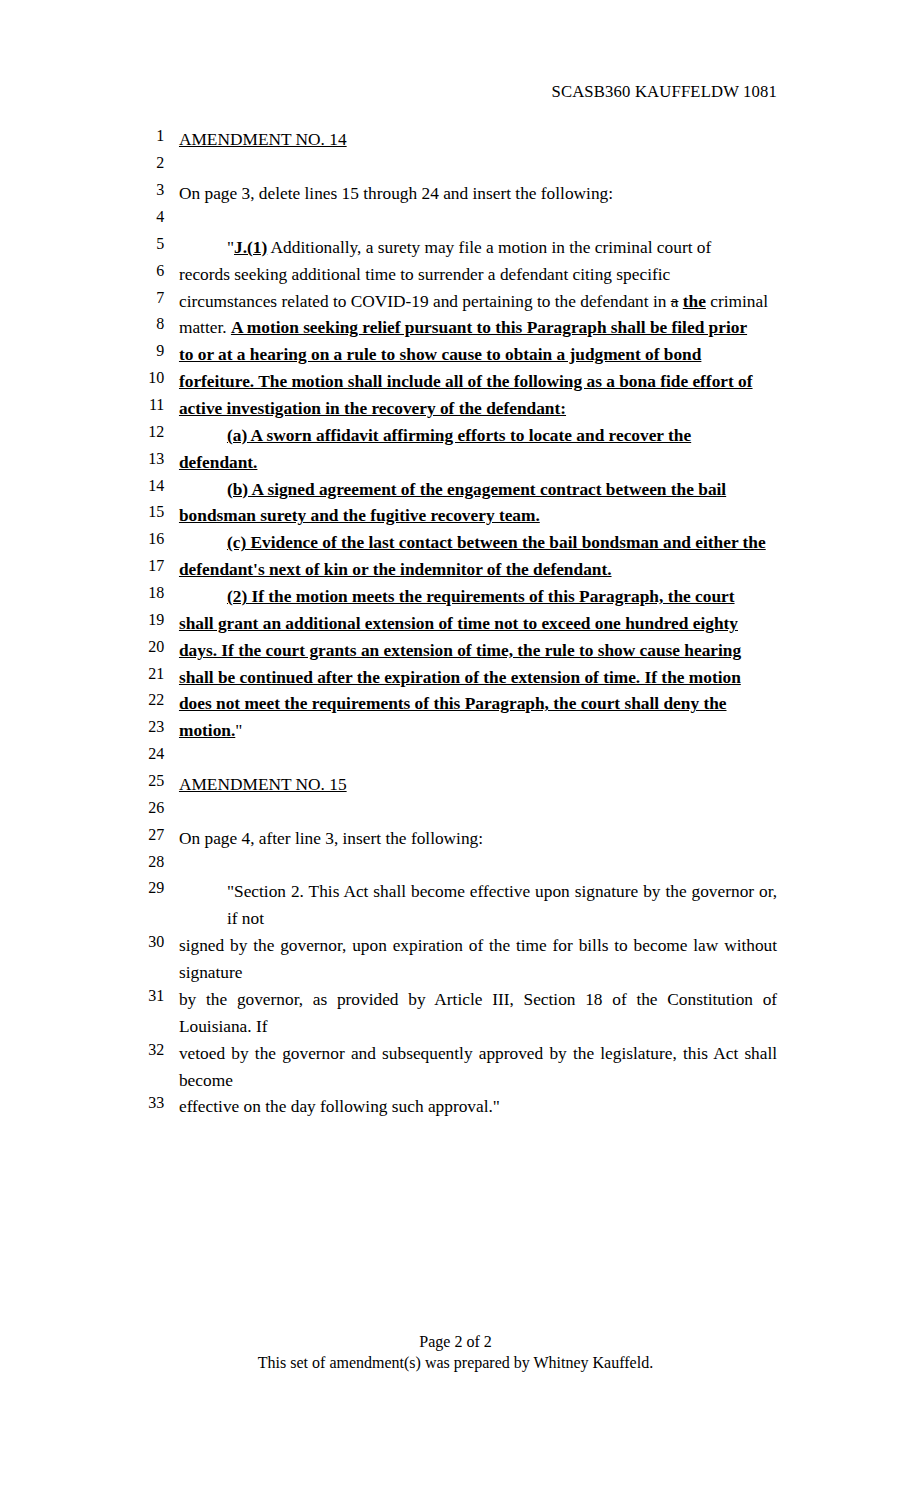SCASB360 KAUFFELDW 1081
AMENDMENT NO. 14
On page 3, delete lines 15 through 24 and insert the following:
"J.(1) Additionally, a surety may file a motion in the criminal court of
records seeking additional time to surrender a defendant citing specific
circumstances related to COVID-19 and pertaining to the defendant in a the criminal
matter. A motion seeking relief pursuant to this Paragraph shall be filed prior
to or at a hearing on a rule to show cause to obtain a judgment of bond
forfeiture. The motion shall include all of the following as a bona fide effort of
active investigation in the recovery of the defendant:
(a) A sworn affidavit affirming efforts to locate and recover the
defendant.
(b) A signed agreement of the engagement contract between the bail
bondsman surety and the fugitive recovery team.
(c) Evidence of the last contact between the bail bondsman and either the
defendant's next of kin or the indemnitor of the defendant.
(2) If the motion meets the requirements of this Paragraph, the court
shall grant an additional extension of time not to exceed one hundred eighty
days. If the court grants an extension of time, the rule to show cause hearing
shall be continued after the expiration of the extension of time. If the motion
does not meet the requirements of this Paragraph, the court shall deny the
motion."
AMENDMENT NO. 15
On page 4, after line 3, insert the following:
"Section 2. This Act shall become effective upon signature by the governor or, if not
signed by the governor, upon expiration of the time for bills to become law without signature
by the governor, as provided by Article III, Section 18 of the Constitution of Louisiana. If
vetoed by the governor and subsequently approved by the legislature, this Act shall become
effective on the day following such approval."
Page 2 of 2 This set of amendment(s) was prepared by Whitney Kauffeld.